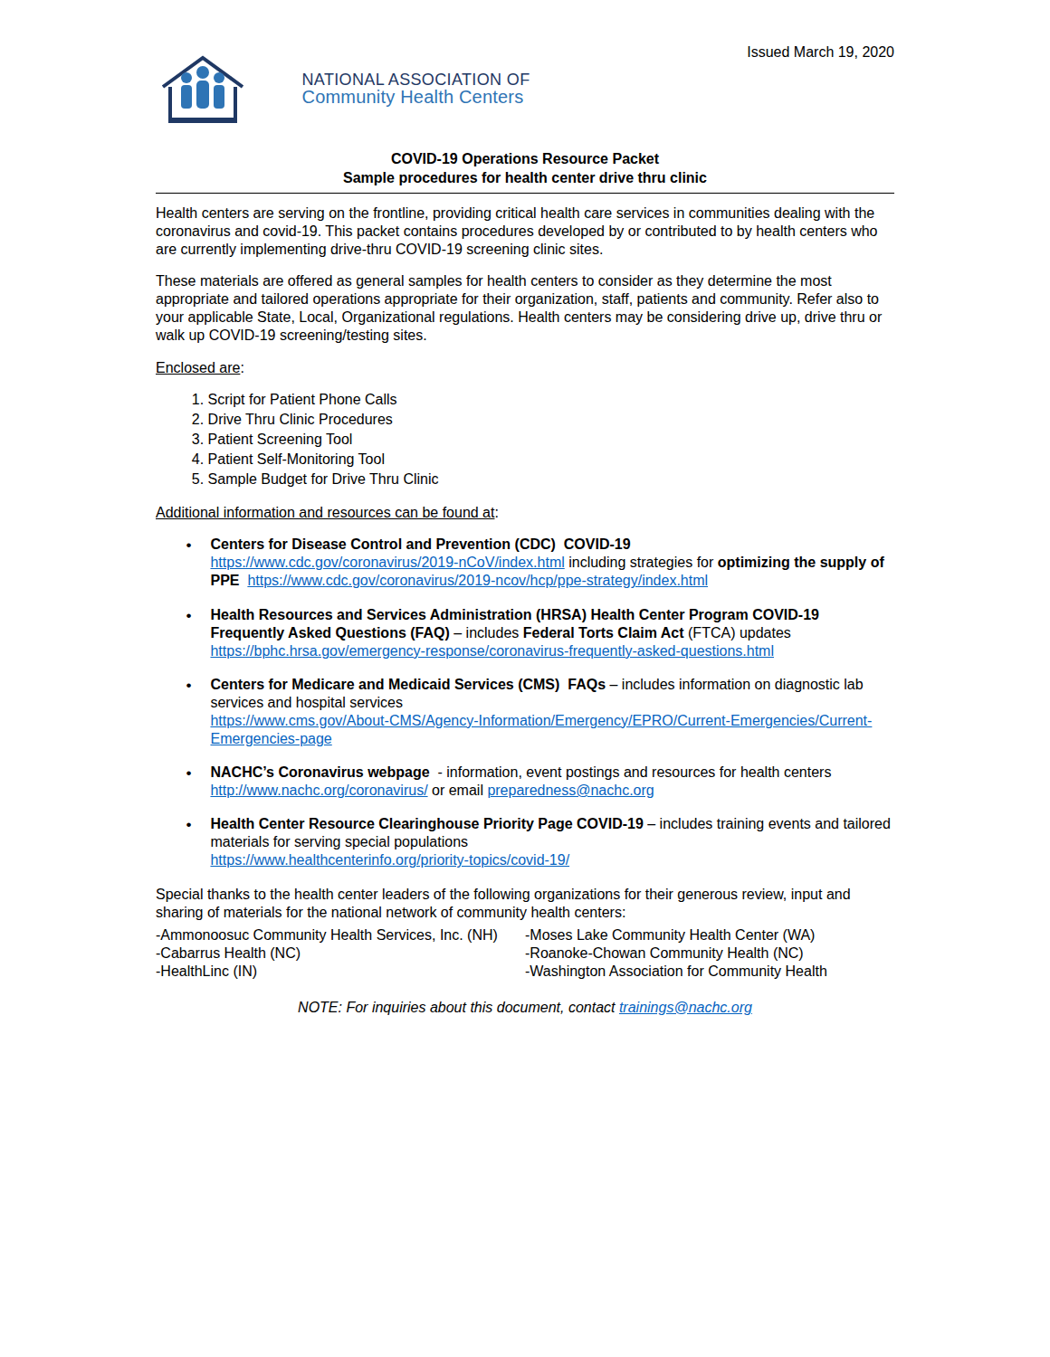Issued March 19, 2020
National Association of
Community Health Centers
COVID-19 Operations Resource Packet Sample procedures for health center drive thru clinic
Health centers are serving on the frontline, providing critical health care services in communities dealing with the coronavirus and covid-19. This packet contains procedures developed by or contributed to by health centers who are currently implementing drive-thru COVID-19 screening clinic sites.
These materials are offered as general samples for health centers to consider as they determine the most appropriate and tailored operations appropriate for their organization, staff, patients and community. Refer also to your applicable State, Local, Organizational regulations. Health centers may be considering drive up, drive thru or walk up COVID-19 screening/testing sites.
Enclosed are:
Script for Patient Phone Calls
Drive Thru Clinic Procedures
Patient Screening Tool
Patient Self-Monitoring Tool
Sample Budget for Drive Thru Clinic
Additional information and resources can be found at:
Centers for Disease Control and Prevention (CDC) COVID-19
https://www.cdc.gov/coronavirus/2019-nCoV/index.html including strategies for optimizing the supply of PPE https://www.cdc.gov/coronavirus/2019-ncov/hcp/ppe-strategy/index.html
Health Resources and Services Administration (HRSA) Health Center Program COVID-19 Frequently Asked Questions (FAQ) – includes Federal Torts Claim Act (FTCA) updates
https://bphc.hrsa.gov/emergency-response/coronavirus-frequently-asked-questions.html
Centers for Medicare and Medicaid Services (CMS) FAQs – includes information on diagnostic lab services and hospital services
https://www.cms.gov/About-CMS/Agency-Information/Emergency/EPRO/Current-Emergencies/Current-Emergencies-page
NACHC’s Coronavirus webpage - information, event postings and resources for health centers http://www.nachc.org/coronavirus/ or email preparedness@nachc.org
Health Center Resource Clearinghouse Priority Page COVID-19 – includes training events and tailored materials for serving special populations
https://www.healthcenterinfo.org/priority-topics/covid-19/
Special thanks to the health center leaders of the following organizations for their generous review, input and sharing of materials for the national network of community health centers:
| -Ammonoosuc Community Health Services, Inc. (NH) | -Moses Lake Community Health Center (WA) |
| -Cabarrus Health (NC) | -Roanoke-Chowan Community Health (NC) |
| -HealthLinc (IN) | -Washington Association for Community Health |
NOTE: For inquiries about this document, contact trainings@nachc.org